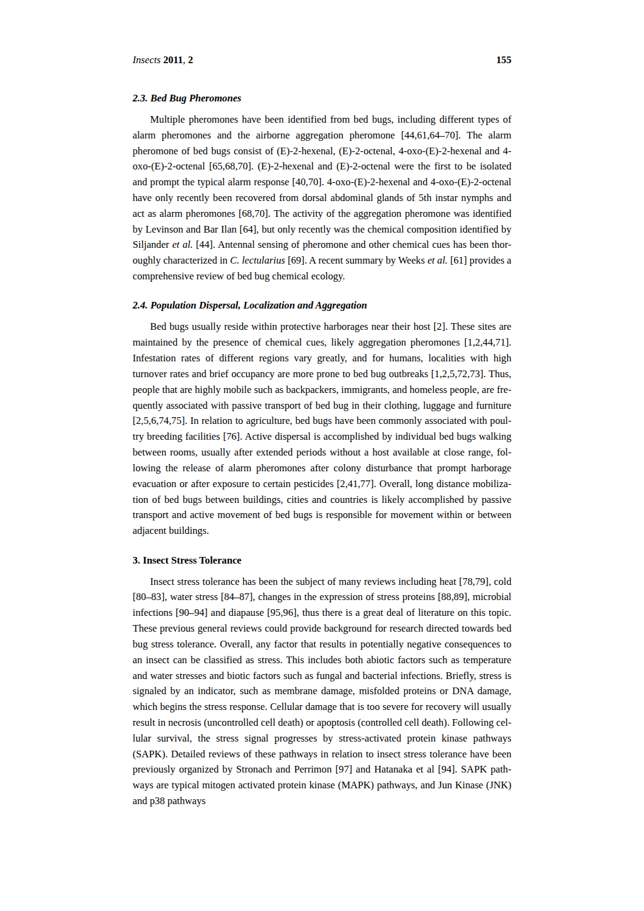Insects 2011, 2
155
2.3. Bed Bug Pheromones
Multiple pheromones have been identified from bed bugs, including different types of alarm pheromones and the airborne aggregation pheromone [44,61,64–70]. The alarm pheromone of bed bugs consist of (E)-2-hexenal, (E)-2-octenal, 4-oxo-(E)-2-hexenal and 4-oxo-(E)-2-octenal [65,68,70]. (E)-2-hexenal and (E)-2-octenal were the first to be isolated and prompt the typical alarm response [40,70]. 4-oxo-(E)-2-hexenal and 4-oxo-(E)-2-octenal have only recently been recovered from dorsal abdominal glands of 5th instar nymphs and act as alarm pheromones [68,70]. The activity of the aggregation pheromone was identified by Levinson and Bar Ilan [64], but only recently was the chemical composition identified by Siljander et al. [44]. Antennal sensing of pheromone and other chemical cues has been thoroughly characterized in C. lectularius [69]. A recent summary by Weeks et al. [61] provides a comprehensive review of bed bug chemical ecology.
2.4. Population Dispersal, Localization and Aggregation
Bed bugs usually reside within protective harborages near their host [2]. These sites are maintained by the presence of chemical cues, likely aggregation pheromones [1,2,44,71]. Infestation rates of different regions vary greatly, and for humans, localities with high turnover rates and brief occupancy are more prone to bed bug outbreaks [1,2,5,72,73]. Thus, people that are highly mobile such as backpackers, immigrants, and homeless people, are frequently associated with passive transport of bed bug in their clothing, luggage and furniture [2,5,6,74,75]. In relation to agriculture, bed bugs have been commonly associated with poultry breeding facilities [76]. Active dispersal is accomplished by individual bed bugs walking between rooms, usually after extended periods without a host available at close range, following the release of alarm pheromones after colony disturbance that prompt harborage evacuation or after exposure to certain pesticides [2,41,77]. Overall, long distance mobilization of bed bugs between buildings, cities and countries is likely accomplished by passive transport and active movement of bed bugs is responsible for movement within or between adjacent buildings.
3. Insect Stress Tolerance
Insect stress tolerance has been the subject of many reviews including heat [78,79], cold [80–83], water stress [84–87], changes in the expression of stress proteins [88,89], microbial infections [90–94] and diapause [95,96], thus there is a great deal of literature on this topic. These previous general reviews could provide background for research directed towards bed bug stress tolerance. Overall, any factor that results in potentially negative consequences to an insect can be classified as stress. This includes both abiotic factors such as temperature and water stresses and biotic factors such as fungal and bacterial infections. Briefly, stress is signaled by an indicator, such as membrane damage, misfolded proteins or DNA damage, which begins the stress response. Cellular damage that is too severe for recovery will usually result in necrosis (uncontrolled cell death) or apoptosis (controlled cell death). Following cellular survival, the stress signal progresses by stress-activated protein kinase pathways (SAPK). Detailed reviews of these pathways in relation to insect stress tolerance have been previously organized by Stronach and Perrimon [97] and Hatanaka et al [94]. SAPK pathways are typical mitogen activated protein kinase (MAPK) pathways, and Jun Kinase (JNK) and p38 pathways